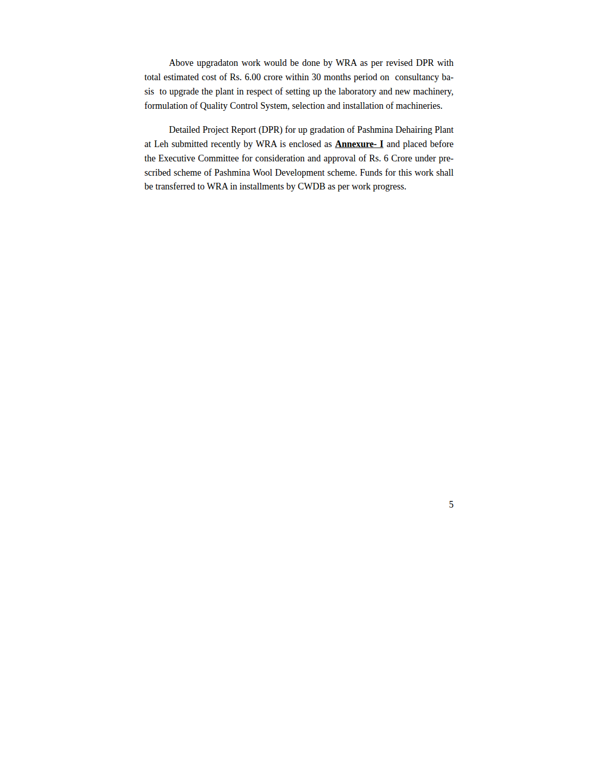Above upgradaton work would be done by WRA as per revised DPR with total estimated cost of Rs. 6.00 crore within 30 months period on consultancy basis to upgrade the plant in respect of setting up the laboratory and new machinery, formulation of Quality Control System, selection and installation of machineries.
Detailed Project Report (DPR) for up gradation of Pashmina Dehairing Plant at Leh submitted recently by WRA is enclosed as Annexure- I and placed before the Executive Committee for consideration and approval of Rs. 6 Crore under prescribed scheme of Pashmina Wool Development scheme. Funds for this work shall be transferred to WRA in installments by CWDB as per work progress.
5